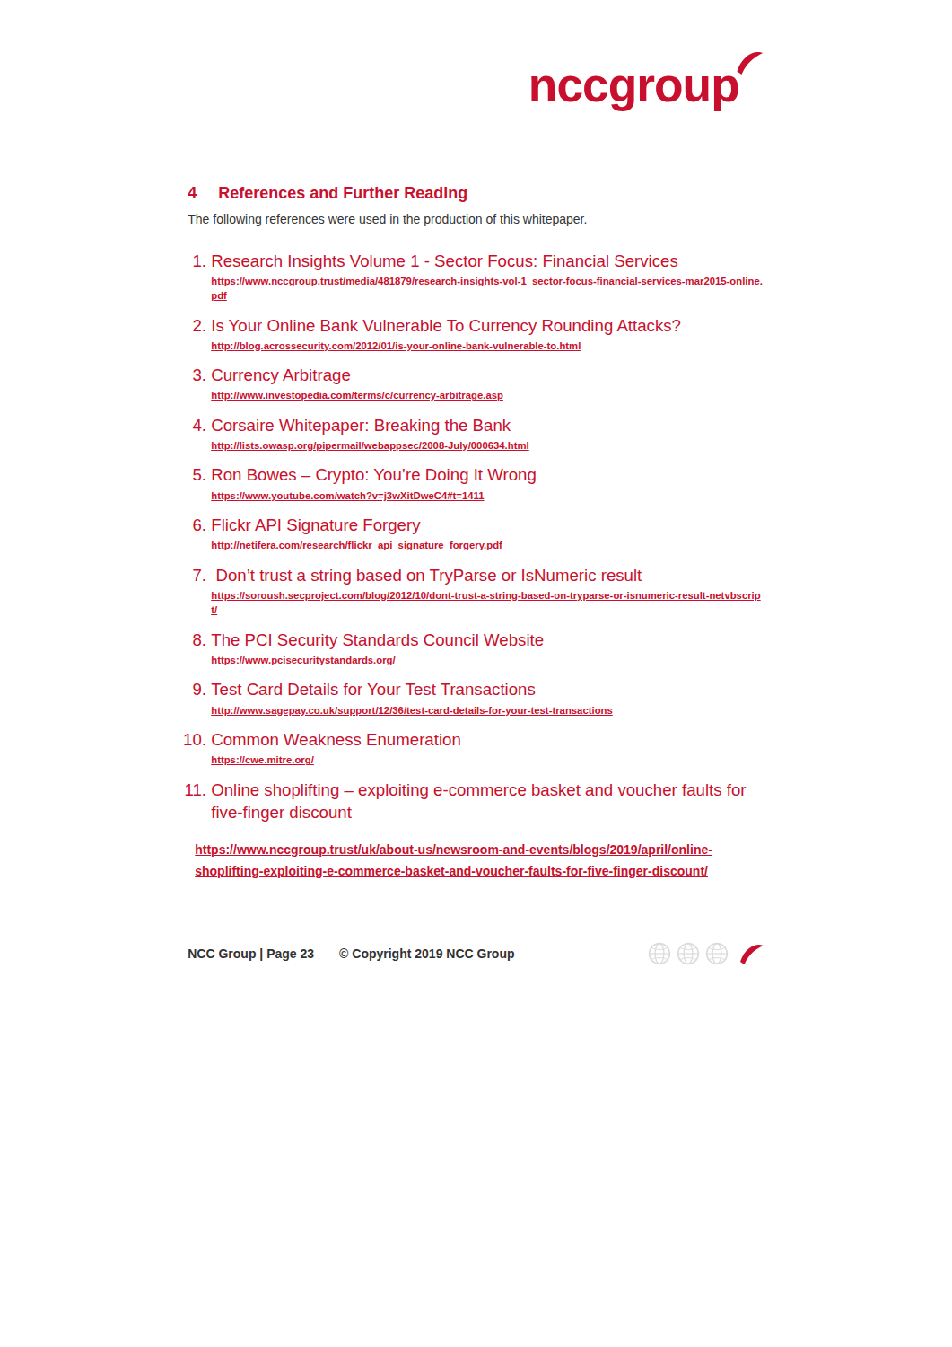nccgroup
4 References and Further Reading
The following references were used in the production of this whitepaper.
Research Insights Volume 1 - Sector Focus: Financial Services https://www.nccgroup.trust/media/481879/research-insights-vol-1_sector-focus-financial-services-mar2015-online.pdf
Is Your Online Bank Vulnerable To Currency Rounding Attacks? http://blog.acrossecurity.com/2012/01/is-your-online-bank-vulnerable-to.html
Currency Arbitrage http://www.investopedia.com/terms/c/currency-arbitrage.asp
Corsaire Whitepaper: Breaking the Bank http://lists.owasp.org/pipermail/webappsec/2008-July/000634.html
Ron Bowes – Crypto: You’re Doing It Wrong https://www.youtube.com/watch?v=j3wXitDweC4#t=1411
Flickr API Signature Forgery http://netifera.com/research/flickr_api_signature_forgery.pdf
Don’t trust a string based on TryParse or IsNumeric result https://soroush.secproject.com/blog/2012/10/dont-trust-a-string-based-on-tryparse-or-isnumeric-result-netvbscript/
The PCI Security Standards Council Website https://www.pcisecuritystandards.org/
Test Card Details for Your Test Transactions http://www.sagepay.co.uk/support/12/36/test-card-details-for-your-test-transactions
Common Weakness Enumeration https://cwe.mitre.org/
Online shoplifting – exploiting e-commerce basket and voucher faults for five-finger discount
https://www.nccgroup.trust/uk/about-us/newsroom-and-events/blogs/2019/april/online-shoplifting-exploiting-e-commerce-basket-and-voucher-faults-for-five-finger-discount/
NCC Group | Page 23© Copyright 2019 NCC Group